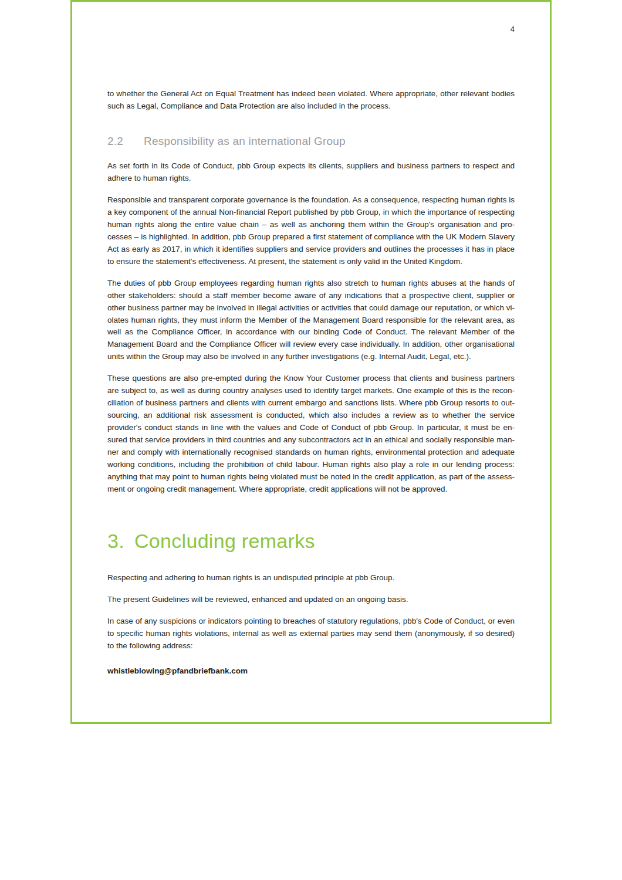4
to whether the General Act on Equal Treatment has indeed been violated. Where appropriate, other relevant bodies such as Legal, Compliance and Data Protection are also included in the process.
2.2 Responsibility as an international Group
As set forth in its Code of Conduct, pbb Group expects its clients, suppliers and business partners to respect and adhere to human rights.
Responsible and transparent corporate governance is the foundation. As a consequence, respecting human rights is a key component of the annual Non-financial Report published by pbb Group, in which the importance of respecting human rights along the entire value chain – as well as anchoring them within the Group's organisation and processes – is highlighted. In addition, pbb Group prepared a first statement of compliance with the UK Modern Slavery Act as early as 2017, in which it identifies suppliers and service providers and outlines the processes it has in place to ensure the statement's effectiveness. At present, the statement is only valid in the United Kingdom.
The duties of pbb Group employees regarding human rights also stretch to human rights abuses at the hands of other stakeholders: should a staff member become aware of any indications that a prospective client, supplier or other business partner may be involved in illegal activities or activities that could damage our reputation, or which violates human rights, they must inform the Member of the Management Board responsible for the relevant area, as well as the Compliance Officer, in accordance with our binding Code of Conduct. The relevant Member of the Management Board and the Compliance Officer will review every case individually. In addition, other organisational units within the Group may also be involved in any further investigations (e.g. Internal Audit, Legal, etc.).
These questions are also pre-empted during the Know Your Customer process that clients and business partners are subject to, as well as during country analyses used to identify target markets. One example of this is the reconciliation of business partners and clients with current embargo and sanctions lists. Where pbb Group resorts to outsourcing, an additional risk assessment is conducted, which also includes a review as to whether the service provider's conduct stands in line with the values and Code of Conduct of pbb Group. In particular, it must be ensured that service providers in third countries and any subcontractors act in an ethical and socially responsible manner and comply with internationally recognised standards on human rights, environmental protection and adequate working conditions, including the prohibition of child labour. Human rights also play a role in our lending process: anything that may point to human rights being violated must be noted in the credit application, as part of the assessment or ongoing credit management. Where appropriate, credit applications will not be approved.
3. Concluding remarks
Respecting and adhering to human rights is an undisputed principle at pbb Group.
The present Guidelines will be reviewed, enhanced and updated on an ongoing basis.
In case of any suspicions or indicators pointing to breaches of statutory regulations, pbb's Code of Conduct, or even to specific human rights violations, internal as well as external parties may send them (anonymously, if so desired) to the following address:
whistleblowing@pfandbriefbank.com